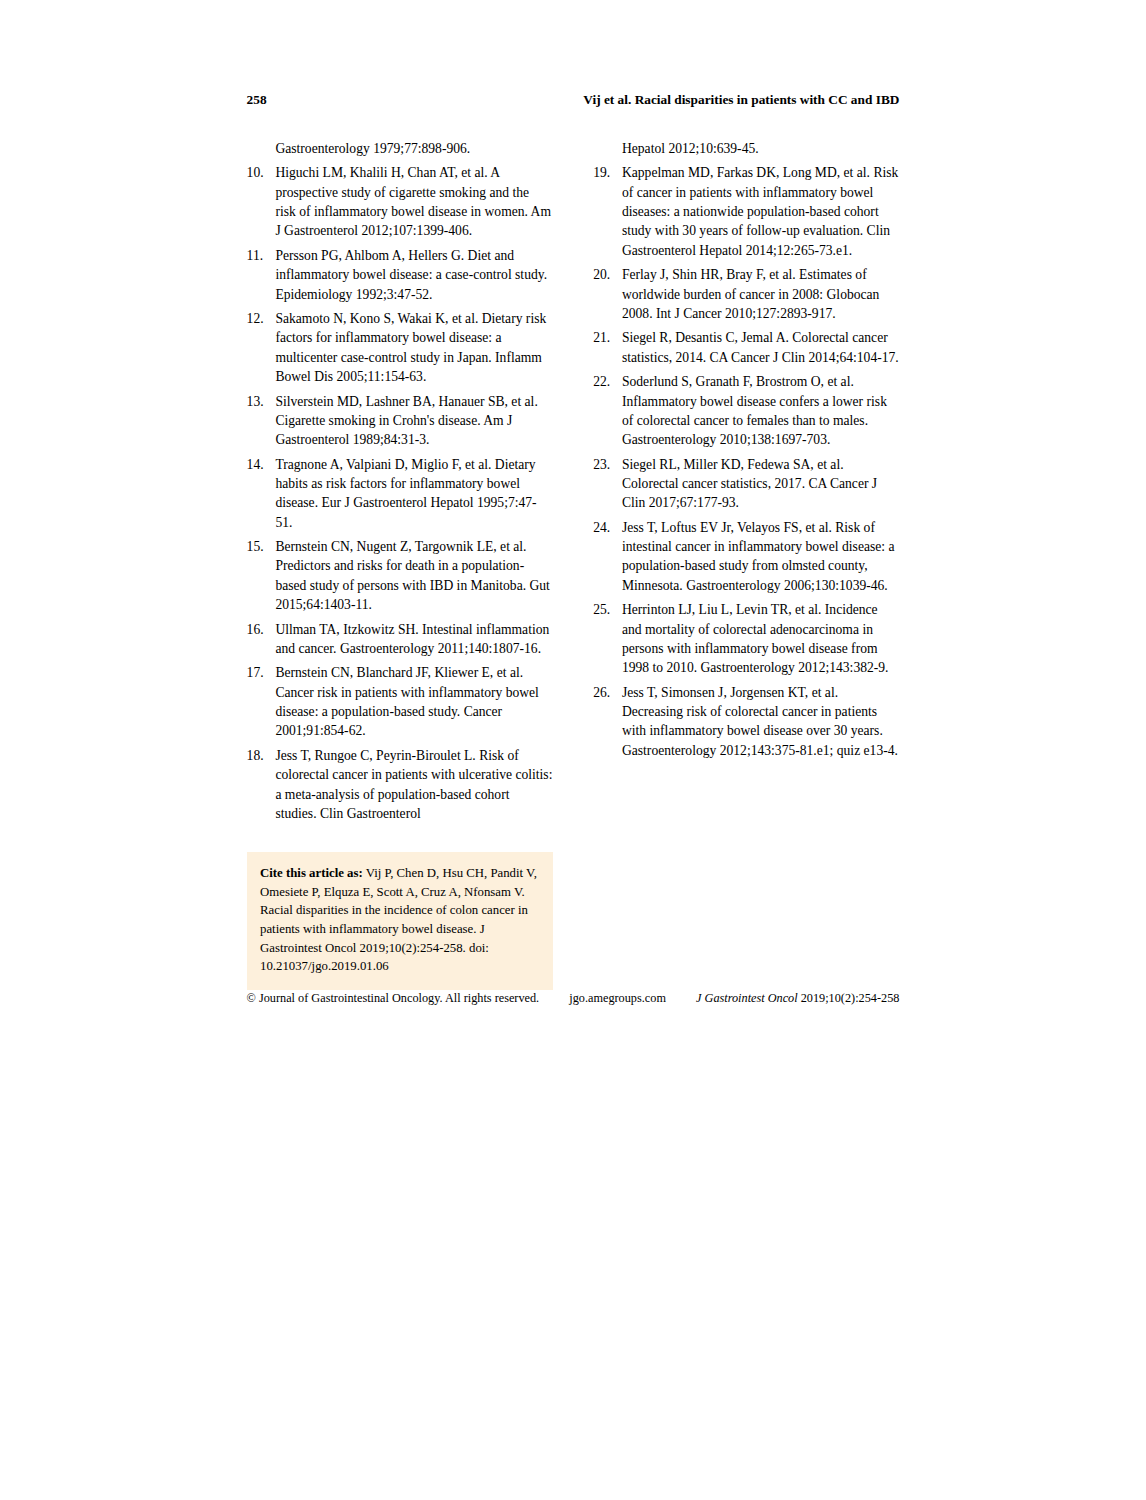258
Vij et al. Racial disparities in patients with CC and IBD
Gastroenterology 1979;77:898-906.
10. Higuchi LM, Khalili H, Chan AT, et al. A prospective study of cigarette smoking and the risk of inflammatory bowel disease in women. Am J Gastroenterol 2012;107:1399-406.
11. Persson PG, Ahlbom A, Hellers G. Diet and inflammatory bowel disease: a case-control study. Epidemiology 1992;3:47-52.
12. Sakamoto N, Kono S, Wakai K, et al. Dietary risk factors for inflammatory bowel disease: a multicenter case-control study in Japan. Inflamm Bowel Dis 2005;11:154-63.
13. Silverstein MD, Lashner BA, Hanauer SB, et al. Cigarette smoking in Crohn's disease. Am J Gastroenterol 1989;84:31-3.
14. Tragnone A, Valpiani D, Miglio F, et al. Dietary habits as risk factors for inflammatory bowel disease. Eur J Gastroenterol Hepatol 1995;7:47-51.
15. Bernstein CN, Nugent Z, Targownik LE, et al. Predictors and risks for death in a population-based study of persons with IBD in Manitoba. Gut 2015;64:1403-11.
16. Ullman TA, Itzkowitz SH. Intestinal inflammation and cancer. Gastroenterology 2011;140:1807-16.
17. Bernstein CN, Blanchard JF, Kliewer E, et al. Cancer risk in patients with inflammatory bowel disease: a population-based study. Cancer 2001;91:854-62.
18. Jess T, Rungoe C, Peyrin-Biroulet L. Risk of colorectal cancer in patients with ulcerative colitis: a meta-analysis of population-based cohort studies. Clin Gastroenterol
Cite this article as: Vij P, Chen D, Hsu CH, Pandit V, Omesiete P, Elquza E, Scott A, Cruz A, Nfonsam V. Racial disparities in the incidence of colon cancer in patients with inflammatory bowel disease. J Gastrointest Oncol 2019;10(2):254-258. doi: 10.21037/jgo.2019.01.06
Hepatol 2012;10:639-45.
19. Kappelman MD, Farkas DK, Long MD, et al. Risk of cancer in patients with inflammatory bowel diseases: a nationwide population-based cohort study with 30 years of follow-up evaluation. Clin Gastroenterol Hepatol 2014;12:265-73.e1.
20. Ferlay J, Shin HR, Bray F, et al. Estimates of worldwide burden of cancer in 2008: Globocan 2008. Int J Cancer 2010;127:2893-917.
21. Siegel R, Desantis C, Jemal A. Colorectal cancer statistics, 2014. CA Cancer J Clin 2014;64:104-17.
22. Soderlund S, Granath F, Brostrom O, et al. Inflammatory bowel disease confers a lower risk of colorectal cancer to females than to males. Gastroenterology 2010;138:1697-703.
23. Siegel RL, Miller KD, Fedewa SA, et al. Colorectal cancer statistics, 2017. CA Cancer J Clin 2017;67:177-93.
24. Jess T, Loftus EV Jr, Velayos FS, et al. Risk of intestinal cancer in inflammatory bowel disease: a population-based study from olmsted county, Minnesota. Gastroenterology 2006;130:1039-46.
25. Herrinton LJ, Liu L, Levin TR, et al. Incidence and mortality of colorectal adenocarcinoma in persons with inflammatory bowel disease from 1998 to 2010. Gastroenterology 2012;143:382-9.
26. Jess T, Simonsen J, Jorgensen KT, et al. Decreasing risk of colorectal cancer in patients with inflammatory bowel disease over 30 years. Gastroenterology 2012;143:375-81.e1; quiz e13-4.
© Journal of Gastrointestinal Oncology. All rights reserved.
jgo.amegroups.com
J Gastrointest Oncol 2019;10(2):254-258